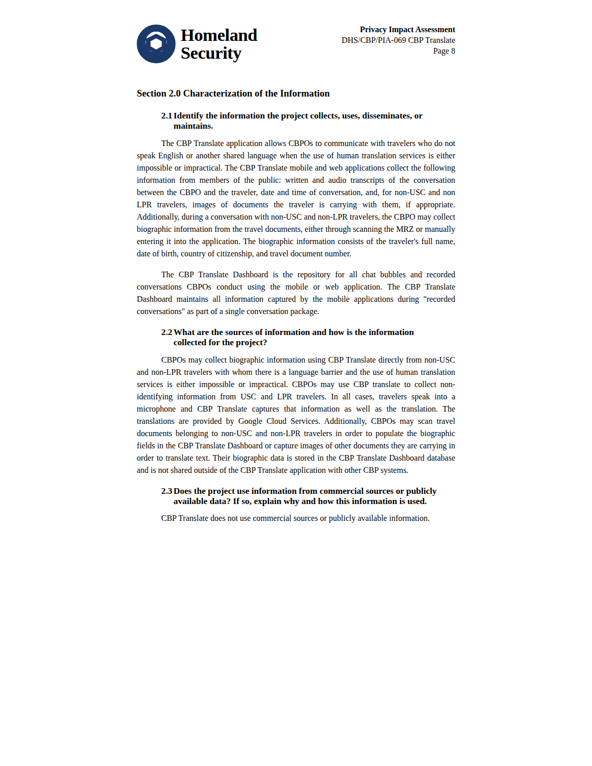Homeland Security
Privacy Impact Assessment
DHS/CBP/PIA-069 CBP Translate
Page 8
Section 2.0 Characterization of the Information
2.1 Identify the information the project collects, uses, disseminates, or maintains.
The CBP Translate application allows CBPOs to communicate with travelers who do not speak English or another shared language when the use of human translation services is either impossible or impractical. The CBP Translate mobile and web applications collect the following information from members of the public: written and audio transcripts of the conversation between the CBPO and the traveler, date and time of conversation, and, for non-USC and non LPR travelers, images of documents the traveler is carrying with them, if appropriate. Additionally, during a conversation with non-USC and non-LPR travelers, the CBPO may collect biographic information from the travel documents, either through scanning the MRZ or manually entering it into the application. The biographic information consists of the traveler's full name, date of birth, country of citizenship, and travel document number.
The CBP Translate Dashboard is the repository for all chat bubbles and recorded conversations CBPOs conduct using the mobile or web application. The CBP Translate Dashboard maintains all information captured by the mobile applications during "recorded conversations" as part of a single conversation package.
2.2 What are the sources of information and how is the information collected for the project?
CBPOs may collect biographic information using CBP Translate directly from non-USC and non-LPR travelers with whom there is a language barrier and the use of human translation services is either impossible or impractical. CBPOs may use CBP translate to collect non-identifying information from USC and LPR travelers. In all cases, travelers speak into a microphone and CBP Translate captures that information as well as the translation. The translations are provided by Google Cloud Services. Additionally, CBPOs may scan travel documents belonging to non-USC and non-LPR travelers in order to populate the biographic fields in the CBP Translate Dashboard or capture images of other documents they are carrying in order to translate text. Their biographic data is stored in the CBP Translate Dashboard database and is not shared outside of the CBP Translate application with other CBP systems.
2.3 Does the project use information from commercial sources or publicly available data? If so, explain why and how this information is used.
CBP Translate does not use commercial sources or publicly available information.